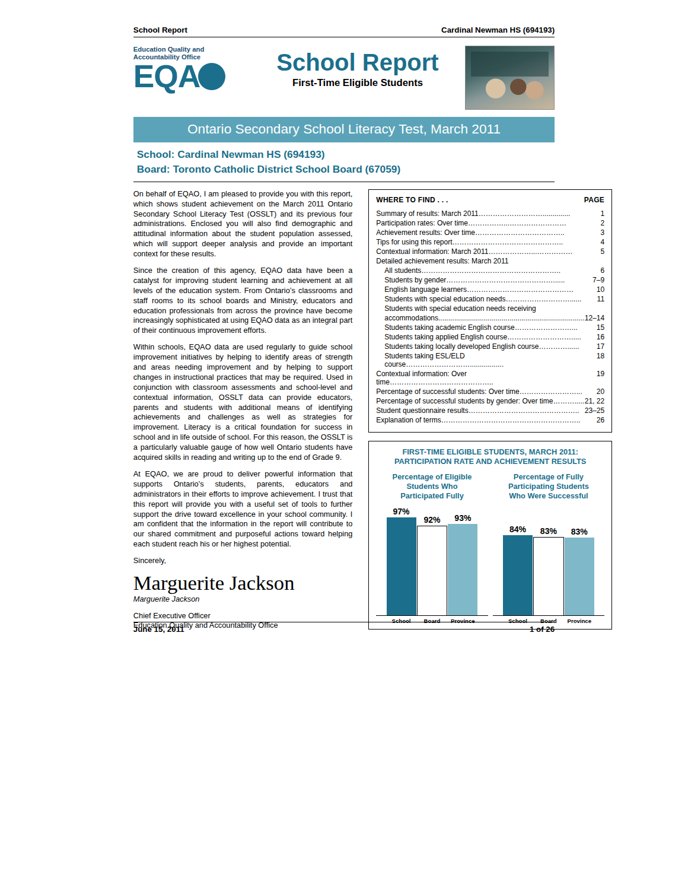School Report Cardinal Newman HS (694193)
Education Quality and
Accountability Office
EQAO
School Report
First-Time Eligible Students
Ontario Secondary School Literacy Test, March 2011
School: Cardinal Newman HS (694193)
Board: Toronto Catholic District School Board (67059)
On behalf of EQAO, I am pleased to provide you with this report, which shows student achievement on the March 2011 Ontario Secondary School Literacy Test (OSSLT) and its previous four administrations. Enclosed you will also find demographic and attitudinal information about the student population assessed, which will support deeper analysis and provide an important context for these results.
Since the creation of this agency, EQAO data have been a catalyst for improving student learning and achievement at all levels of the education system. From Ontario’s classrooms and staff rooms to its school boards and Ministry, educators and education professionals from across the province have become increasingly sophisticated at using EQAO data as an integral part of their continuous improvement efforts.
Within schools, EQAO data are used regularly to guide school improvement initiatives by helping to identify areas of strength and areas needing improvement and by helping to support changes in instructional practices that may be required. Used in conjunction with classroom assessments and school-level and contextual information, OSSLT data can provide educators, parents and students with additional means of identifying achievements and challenges as well as strategies for improvement. Literacy is a critical foundation for success in school and in life outside of school. For this reason, the OSSLT is a particularly valuable gauge of how well Ontario students have acquired skills in reading and writing up to the end of Grade 9.
At EQAO, we are proud to deliver powerful information that supports Ontario’s students, parents, educators and administrators in their efforts to improve achievement. I trust that this report will provide you with a useful set of tools to further support the drive toward excellence in your school community. I am confident that the information in the report will contribute to our shared commitment and purposeful actions toward helping each student reach his or her highest potential.
Sincerely,
Marguerite Jackson
Marguerite Jackson
Chief Executive Officer
Education Quality and Accountability Office
WHERE TO FIND . . . PAGE
| Summary of results: March 2011……………………….............. | 1 |
| Participation rates: Over time……………...…………………… | 2 |
| Achievement results: Over time……………………………….. | 3 |
| Tips for using this report……………………………………….. | 4 |
| Contextual information: March 2011………………...…………… | 5 |
| Detailed achievement results: March 2011 | |
| All students………………………………………………….. | 6 |
| Students by gender………………………………………...... | 7–9 |
| English language learners……………………………………… | 10 |
| Students with special education needs………………………...... | 11 |
| Students with special education needs receiving | |
| accommodations.......................................................................... | 12–14 |
| Students taking academic English course……………………... | 15 |
| Students taking applied English course………………………..... | 16 |
| Students taking locally developed English course…………...... | 17 |
| Students taking ESL/ELD course………………………................. | 18 |
| Contextual information: Over time…………………………………….. | 19 |
| Percentage of successful students: Over time……………………... | 20 |
| Percentage of successful students by gender: Over time………..... | 21, 22 |
| Student questionnaire results……………………………………….. | 23–25 |
| Explanation of terms………………………………………………….. | 26 |
FIRST-TIME ELIGIBLE STUDENTS, MARCH 2011:
PARTICIPATION RATE AND ACHIEVEMENT RESULTS
Percentage of Eligible
Students Who
Participated Fully
97%
92%
93%
School Board Province
Percentage of Fully
Participating Students
Who Were Successful
84%
83%
83%
School Board Province
June 15, 2011 1 of 26